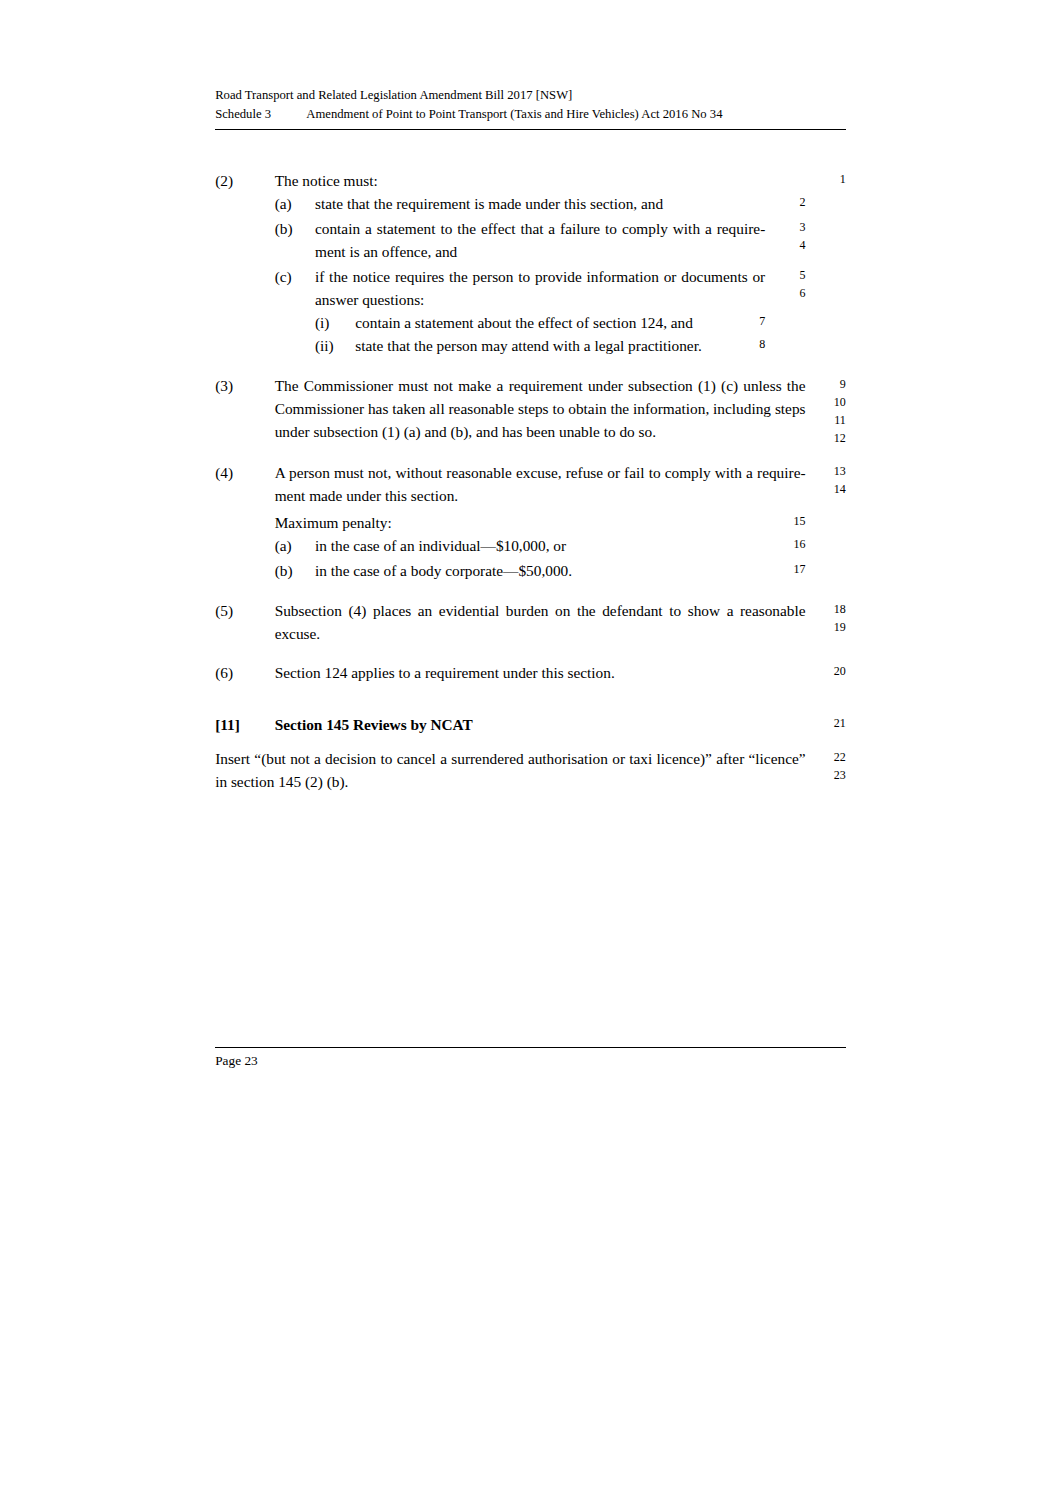Road Transport and Related Legislation Amendment Bill 2017 [NSW] Schedule 3 Amendment of Point to Point Transport (Taxis and Hire Vehicles) Act 2016 No 34
(2)
The notice must:
(a)
state that the requirement is made under this section, and
2
(b)
contain a statement to the effect that a failure to comply with a requirement is an offence, and
3 4
(c)
if the notice requires the person to provide information or documents or answer questions:
(i)
contain a statement about the effect of section 124, and
7
(ii)
state that the person may attend with a legal practitioner.
8
5 6
1
(3)
The Commissioner must not make a requirement under subsection (1) (c) unless the Commissioner has taken all reasonable steps to obtain the information, including steps under subsection (1) (a) and (b), and has been unable to do so.
9 10 11 12
(4)
A person must not, without reasonable excuse, refuse or fail to comply with a requirement made under this section.
Maximum penalty:
15
(a)
in the case of an individual—$10,000, or
16
(b)
in the case of a body corporate—$50,000.
17
13 14
(5)
Subsection (4) places an evidential burden on the defendant to show a reasonable excuse.
18 19
(6)
Section 124 applies to a requirement under this section.
20
[11]
Section 145 Reviews by NCAT
21
Insert “(but not a decision to cancel a surrendered authorisation or taxi licence)” after “licence” in section 145 (2) (b).
22 23
Page 23